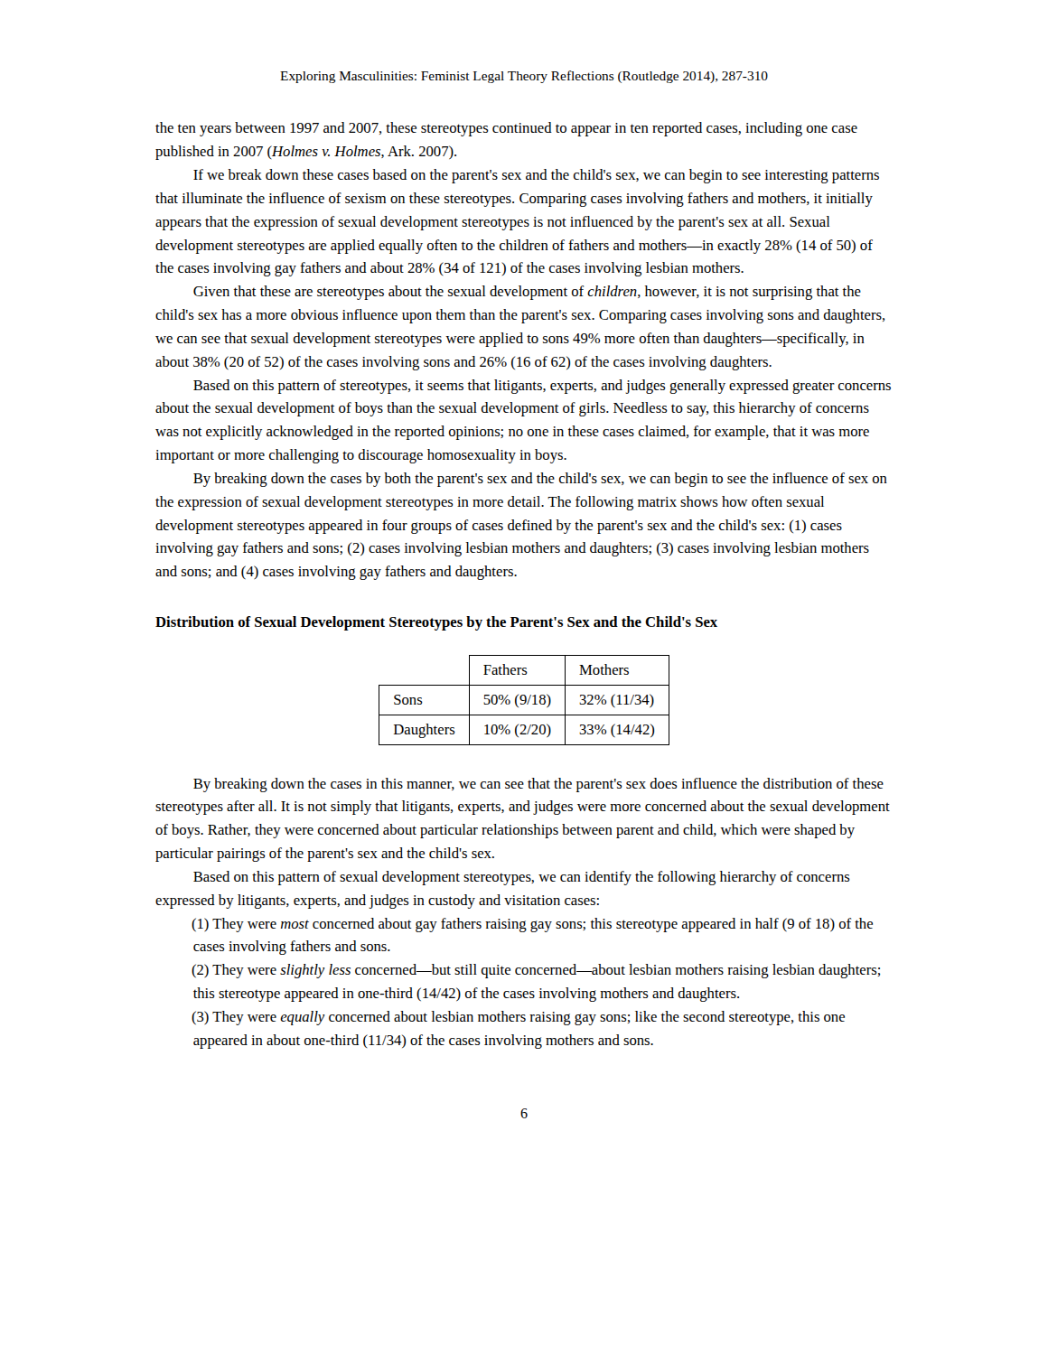Exploring Masculinities: Feminist Legal Theory Reflections (Routledge 2014), 287-310
the ten years between 1997 and 2007, these stereotypes continued to appear in ten reported cases, including one case published in 2007 (Holmes v. Holmes, Ark. 2007).
If we break down these cases based on the parent's sex and the child's sex, we can begin to see interesting patterns that illuminate the influence of sexism on these stereotypes. Comparing cases involving fathers and mothers, it initially appears that the expression of sexual development stereotypes is not influenced by the parent's sex at all. Sexual development stereotypes are applied equally often to the children of fathers and mothers—in exactly 28% (14 of 50) of the cases involving gay fathers and about 28% (34 of 121) of the cases involving lesbian mothers.
Given that these are stereotypes about the sexual development of children, however, it is not surprising that the child's sex has a more obvious influence upon them than the parent's sex. Comparing cases involving sons and daughters, we can see that sexual development stereotypes were applied to sons 49% more often than daughters—specifically, in about 38% (20 of 52) of the cases involving sons and 26% (16 of 62) of the cases involving daughters.
Based on this pattern of stereotypes, it seems that litigants, experts, and judges generally expressed greater concerns about the sexual development of boys than the sexual development of girls. Needless to say, this hierarchy of concerns was not explicitly acknowledged in the reported opinions; no one in these cases claimed, for example, that it was more important or more challenging to discourage homosexuality in boys.
By breaking down the cases by both the parent's sex and the child's sex, we can begin to see the influence of sex on the expression of sexual development stereotypes in more detail. The following matrix shows how often sexual development stereotypes appeared in four groups of cases defined by the parent's sex and the child's sex: (1) cases involving gay fathers and sons; (2) cases involving lesbian mothers and daughters; (3) cases involving lesbian mothers and sons; and (4) cases involving gay fathers and daughters.
Distribution of Sexual Development Stereotypes by the Parent's Sex and the Child's Sex
| | Fathers | Mothers |
| Sons | 50% (9/18) | 32% (11/34) |
| Daughters | 10% (2/20) | 33% (14/42) |
By breaking down the cases in this manner, we can see that the parent's sex does influence the distribution of these stereotypes after all. It is not simply that litigants, experts, and judges were more concerned about the sexual development of boys. Rather, they were concerned about particular relationships between parent and child, which were shaped by particular pairings of the parent's sex and the child's sex.
Based on this pattern of sexual development stereotypes, we can identify the following hierarchy of concerns expressed by litigants, experts, and judges in custody and visitation cases:
(1) They were most concerned about gay fathers raising gay sons; this stereotype appeared in half (9 of 18) of the cases involving fathers and sons.
(2) They were slightly less concerned—but still quite concerned—about lesbian mothers raising lesbian daughters; this stereotype appeared in one-third (14/42) of the cases involving mothers and daughters.
(3) They were equally concerned about lesbian mothers raising gay sons; like the second stereotype, this one appeared in about one-third (11/34) of the cases involving mothers and sons.
6